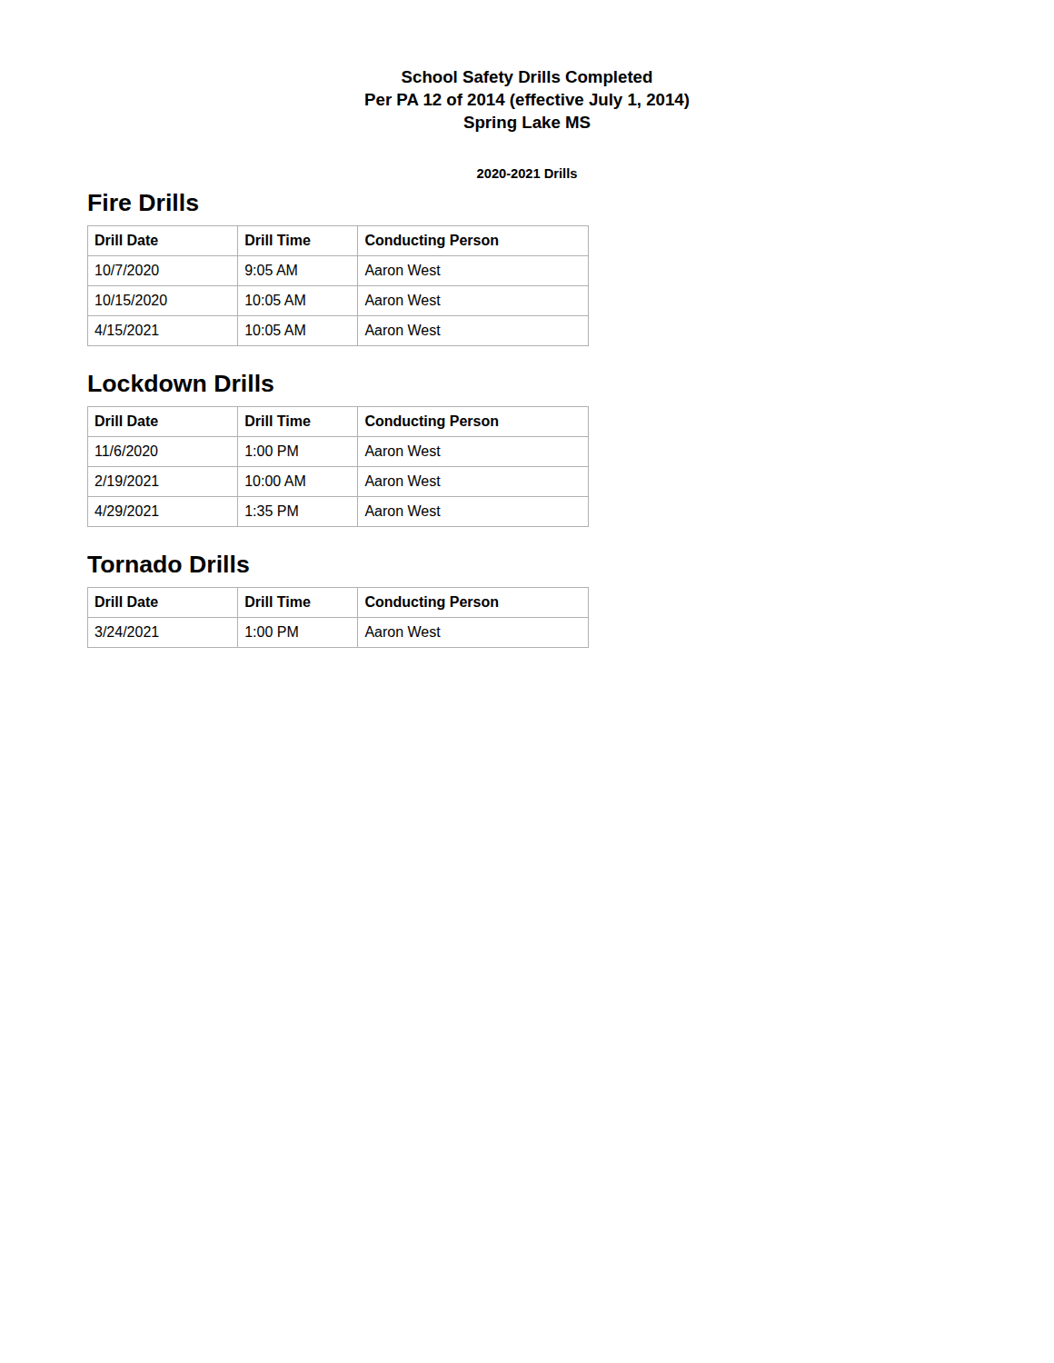School Safety Drills Completed
Per PA 12 of 2014 (effective July 1, 2014)
Spring Lake MS
2020-2021 Drills
Fire Drills
| Drill Date | Drill Time | Conducting Person |
| --- | --- | --- |
| 10/7/2020 | 9:05 AM | Aaron West |
| 10/15/2020 | 10:05 AM | Aaron West |
| 4/15/2021 | 10:05 AM | Aaron West |
Lockdown Drills
| Drill Date | Drill Time | Conducting Person |
| --- | --- | --- |
| 11/6/2020 | 1:00 PM | Aaron West |
| 2/19/2021 | 10:00 AM | Aaron West |
| 4/29/2021 | 1:35 PM | Aaron West |
Tornado Drills
| Drill Date | Drill Time | Conducting Person |
| --- | --- | --- |
| 3/24/2021 | 1:00 PM | Aaron West |